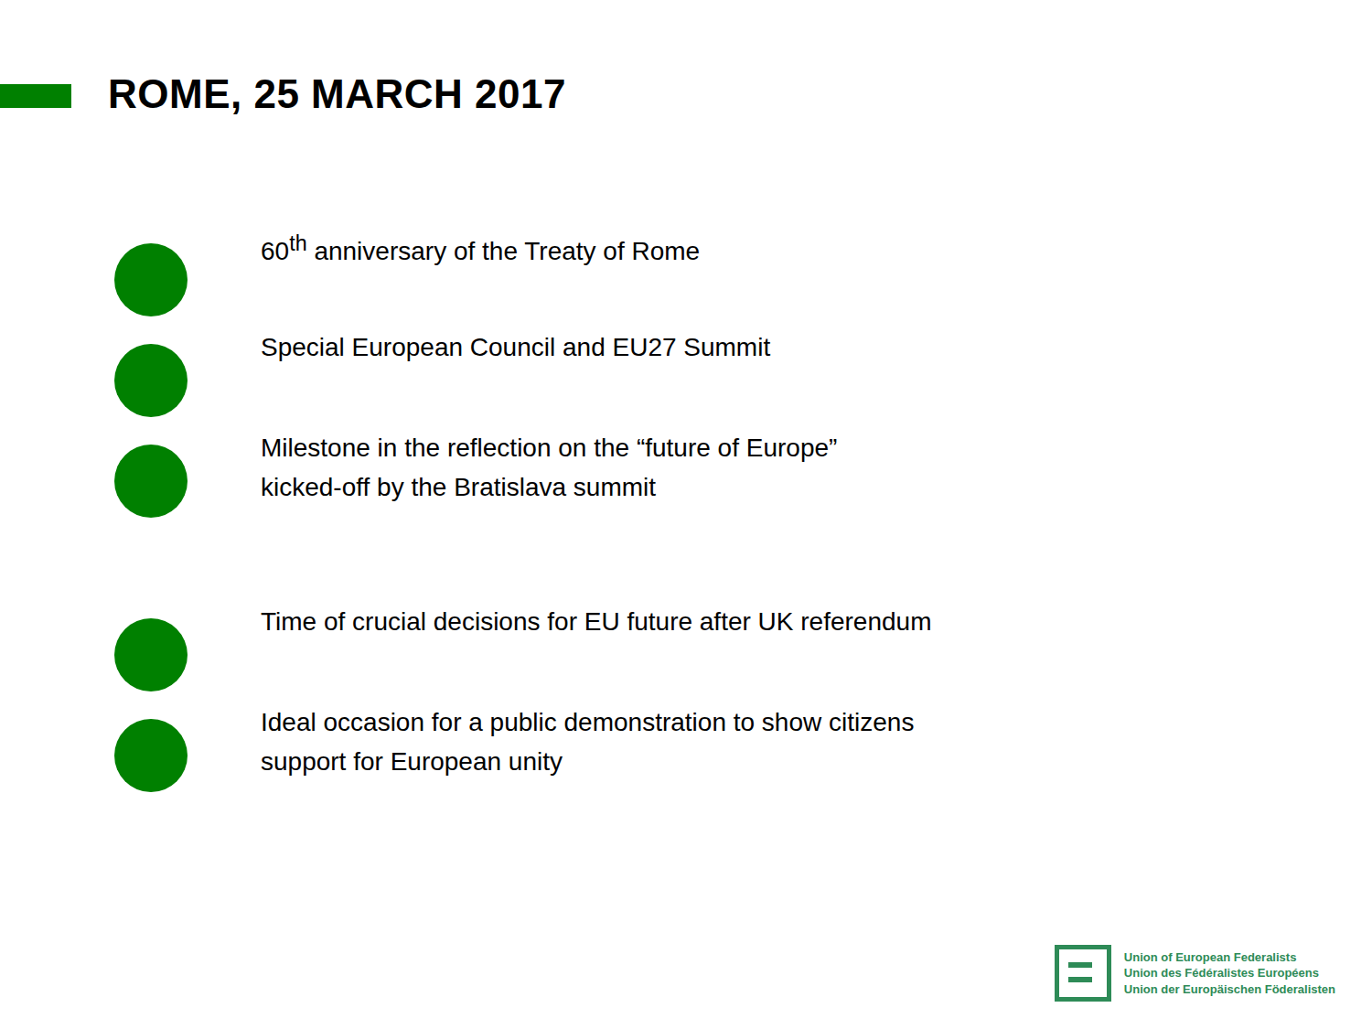ROME, 25 MARCH 2017
60th anniversary of the Treaty of Rome
Special European Council and EU27 Summit
Milestone in the reflection on the “future of Europe”
kicked-off by the Bratislava summit
Time of crucial decisions for EU future after UK referendum
Ideal occasion for a public demonstration to show citizens
support for European unity
Union of European Federalists
Union des Fédéralistes Européens
Union der Europäischen Föderalisten